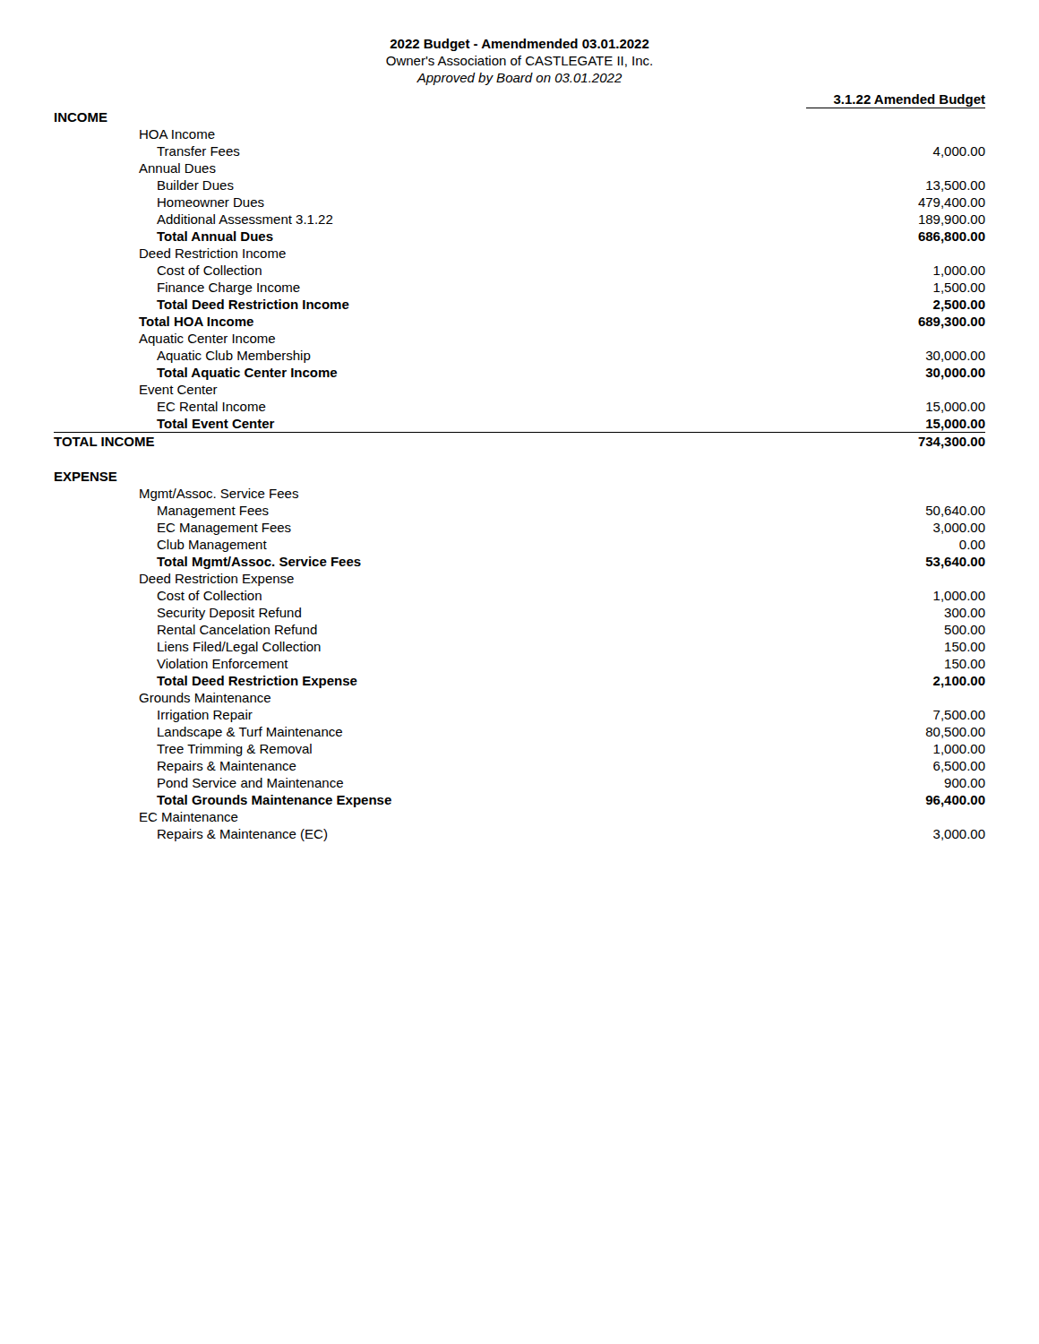2022 Budget - Amendmended 03.01.2022
Owner's Association of CASTLEGATE II, Inc.
Approved by Board on 03.01.2022
| | 3.1.22 Amended Budget |
| INCOME | |
| HOA Income | |
| Transfer Fees | 4,000.00 |
| Annual Dues | |
| Builder Dues | 13,500.00 |
| Homeowner Dues | 479,400.00 |
| Additional Assessment 3.1.22 | 189,900.00 |
| Total Annual Dues | 686,800.00 |
| Deed Restriction Income | |
| Cost of Collection | 1,000.00 |
| Finance Charge Income | 1,500.00 |
| Total Deed Restriction Income | 2,500.00 |
| Total HOA Income | 689,300.00 |
| Aquatic Center Income | |
| Aquatic Club Membership | 30,000.00 |
| Total Aquatic Center Income | 30,000.00 |
| Event Center | |
| EC Rental Income | 15,000.00 |
| Total Event Center | 15,000.00 |
| TOTAL INCOME | 734,300.00 |
| EXPENSE | |
| Mgmt/Assoc. Service Fees | |
| Management Fees | 50,640.00 |
| EC Management Fees | 3,000.00 |
| Club Management | 0.00 |
| Total Mgmt/Assoc. Service Fees | 53,640.00 |
| Deed Restriction Expense | |
| Cost of Collection | 1,000.00 |
| Security Deposit Refund | 300.00 |
| Rental Cancelation Refund | 500.00 |
| Liens Filed/Legal Collection | 150.00 |
| Violation Enforcement | 150.00 |
| Total Deed Restriction Expense | 2,100.00 |
| Grounds Maintenance | |
| Irrigation Repair | 7,500.00 |
| Landscape & Turf Maintenance | 80,500.00 |
| Tree Trimming & Removal | 1,000.00 |
| Repairs & Maintenance | 6,500.00 |
| Pond Service and Maintenance | 900.00 |
| Total Grounds Maintenance Expense | 96,400.00 |
| EC Maintenance | |
| Repairs & Maintenance (EC) | 3,000.00 |